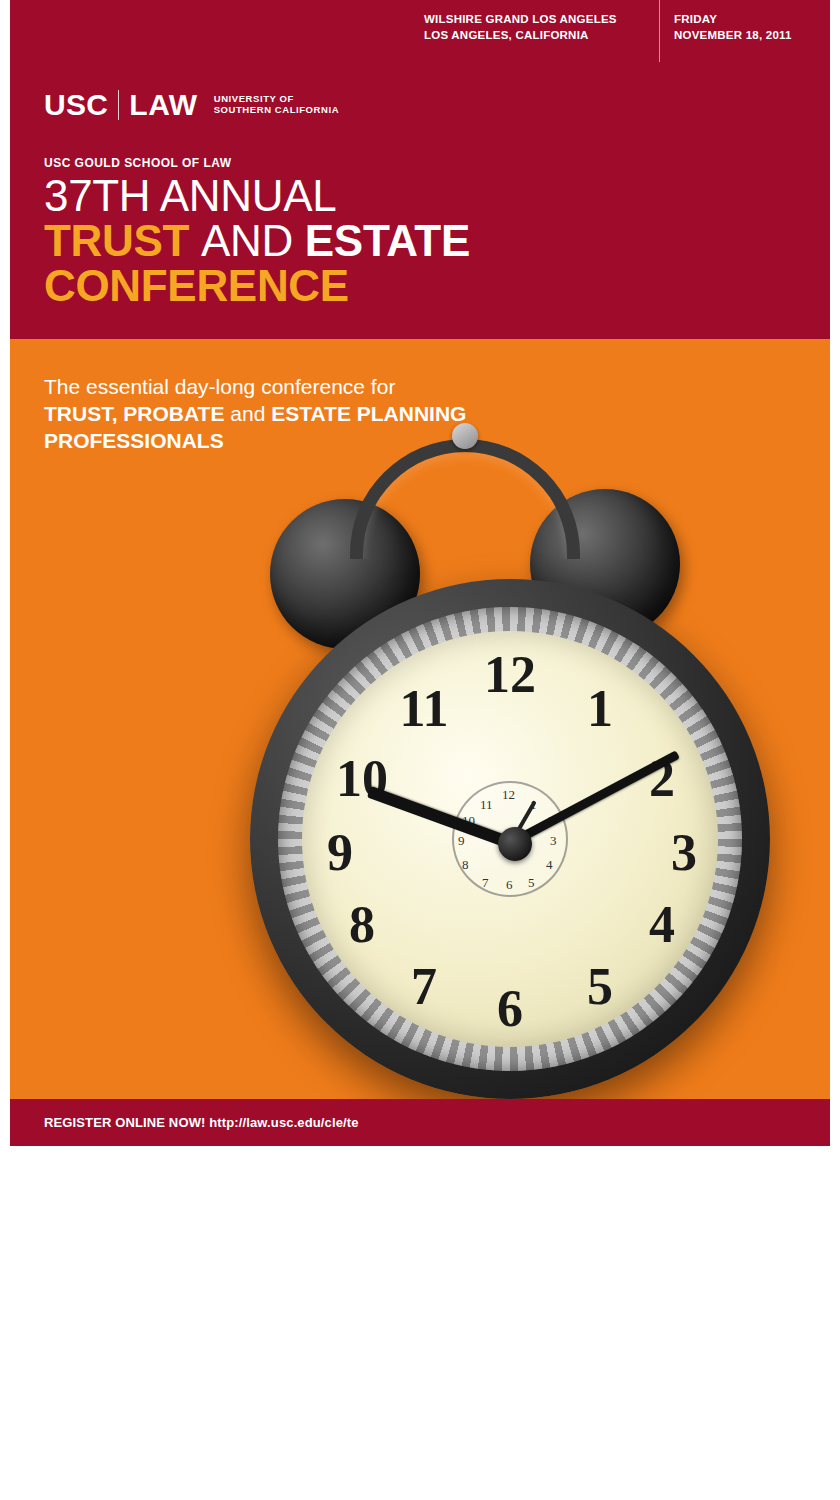Wilshire Grand Los Angeles
Los Angeles, California
Friday
November 18, 2011
USC LAW University of
Southern California
USC Gould School of Law
37TH ANNUAL TRUST AND ESTATE CONFERENCE
The essential day-long conference for
TRUST, PROBATE and ESTATE PLANNING
PROFESSIONALS
12 1 2 3 4 5 6 7 8 9 10 11
12 1 2 3 4 5 6 7 8 9 10 11
REGISTER ONLINE NOW! http://law.usc.edu/cle/te